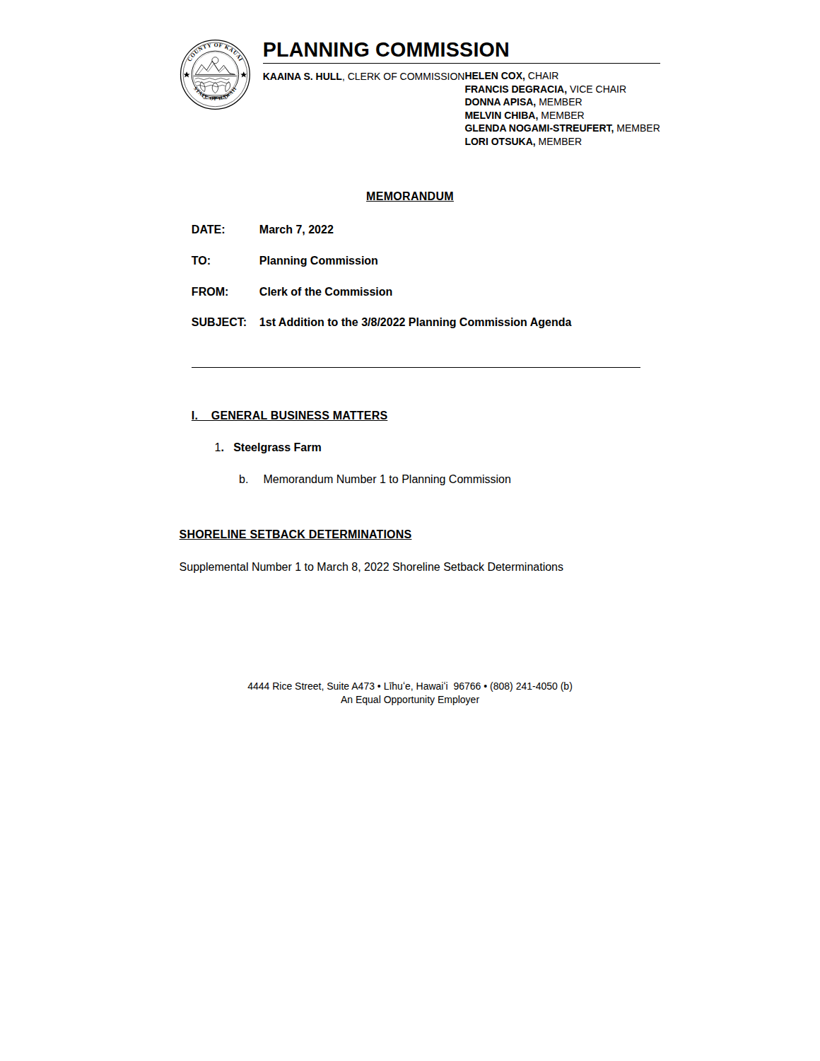COUNTY OF KAUAI STATE OF HAWAII 1905
PLANNING COMMISSION
KAAINA S. HULL, CLERK OF COMMISSION
HELEN COX, CHAIR
FRANCIS DEGRACIA, VICE CHAIR
DONNA APISA, MEMBER
MELVIN CHIBA, MEMBER
GLENDA NOGAMI-STREUFERT, MEMBER
LORI OTSUKA, MEMBER
MEMORANDUM
DATE:
March 7, 2022
TO:
Planning Commission
FROM:
Clerk of the Commission
SUBJECT:
1st Addition to the 3/8/2022 Planning Commission Agenda
I. GENERAL BUSINESS MATTERS
1. Steelgrass Farm
b.
Memorandum Number 1 to Planning Commission
SHORELINE SETBACK DETERMINATIONS
Supplemental Number 1 to March 8, 2022 Shoreline Setback Determinations
4444 Rice Street, Suite A473 • Līhuʻe, Hawaiʻi 96766 • (808) 241-4050 (b)
An Equal Opportunity Employer